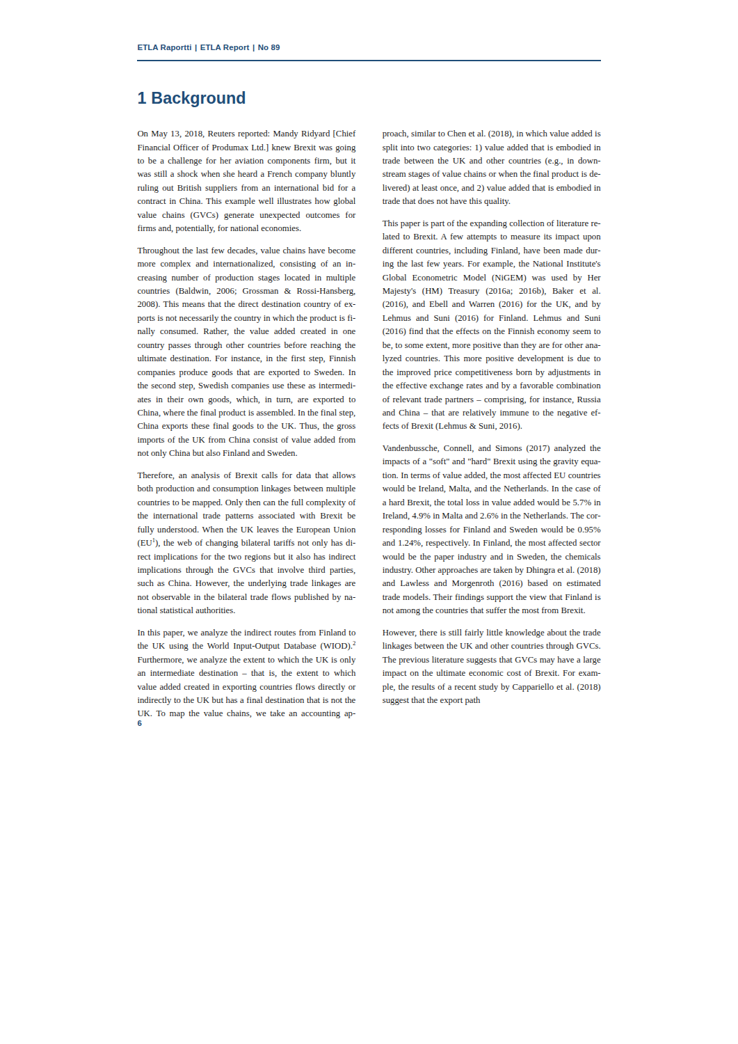ETLA Raportti | ETLA Report | No 89
1 Background
On May 13, 2018, Reuters reported: Mandy Ridyard [Chief Financial Officer of Produmax Ltd.] knew Brexit was going to be a challenge for her aviation components firm, but it was still a shock when she heard a French company bluntly ruling out British suppliers from an international bid for a contract in China. This example well illustrates how global value chains (GVCs) generate unexpected outcomes for firms and, potentially, for national economies.
Throughout the last few decades, value chains have become more complex and internationalized, consisting of an increasing number of production stages located in multiple countries (Baldwin, 2006; Grossman & Rossi-Hansberg, 2008). This means that the direct destination country of exports is not necessarily the country in which the product is finally consumed. Rather, the value added created in one country passes through other countries before reaching the ultimate destination. For instance, in the first step, Finnish companies produce goods that are exported to Sweden. In the second step, Swedish companies use these as intermediates in their own goods, which, in turn, are exported to China, where the final product is assembled. In the final step, China exports these final goods to the UK. Thus, the gross imports of the UK from China consist of value added from not only China but also Finland and Sweden.
Therefore, an analysis of Brexit calls for data that allows both production and consumption linkages between multiple countries to be mapped. Only then can the full complexity of the international trade patterns associated with Brexit be fully understood. When the UK leaves the European Union (EU1), the web of changing bilateral tariffs not only has direct implications for the two regions but it also has indirect implications through the GVCs that involve third parties, such as China. However, the underlying trade linkages are not observable in the bilateral trade flows published by national statistical authorities.
In this paper, we analyze the indirect routes from Finland to the UK using the World Input-Output Database (WIOD).2 Furthermore, we analyze the extent to which the UK is only an intermediate destination – that is, the extent to which value added created in exporting countries flows directly or indirectly to the UK but has a final destination that is not the UK. To map the value chains, we take an accounting approach, similar to Chen et al. (2018), in which value added is split into two categories: 1) value added that is embodied in trade between the UK and other countries (e.g., in downstream stages of value chains or when the final product is delivered) at least once, and 2) value added that is embodied in trade that does not have this quality.
This paper is part of the expanding collection of literature related to Brexit. A few attempts to measure its impact upon different countries, including Finland, have been made during the last few years. For example, the National Institute's Global Econometric Model (NiGEM) was used by Her Majesty's (HM) Treasury (2016a; 2016b), Baker et al. (2016), and Ebell and Warren (2016) for the UK, and by Lehmus and Suni (2016) for Finland. Lehmus and Suni (2016) find that the effects on the Finnish economy seem to be, to some extent, more positive than they are for other analyzed countries. This more positive development is due to the improved price competitiveness born by adjustments in the effective exchange rates and by a favorable combination of relevant trade partners – comprising, for instance, Russia and China – that are relatively immune to the negative effects of Brexit (Lehmus & Suni, 2016).
Vandenbussche, Connell, and Simons (2017) analyzed the impacts of a "soft" and "hard" Brexit using the gravity equation. In terms of value added, the most affected EU countries would be Ireland, Malta, and the Netherlands. In the case of a hard Brexit, the total loss in value added would be 5.7% in Ireland, 4.9% in Malta and 2.6% in the Netherlands. The corresponding losses for Finland and Sweden would be 0.95% and 1.24%, respectively. In Finland, the most affected sector would be the paper industry and in Sweden, the chemicals industry. Other approaches are taken by Dhingra et al. (2018) and Lawless and Morgenroth (2016) based on estimated trade models. Their findings support the view that Finland is not among the countries that suffer the most from Brexit.
However, there is still fairly little knowledge about the trade linkages between the UK and other countries through GVCs. The previous literature suggests that GVCs may have a large impact on the ultimate economic cost of Brexit. For example, the results of a recent study by Cappariello et al. (2018) suggest that the export path
6